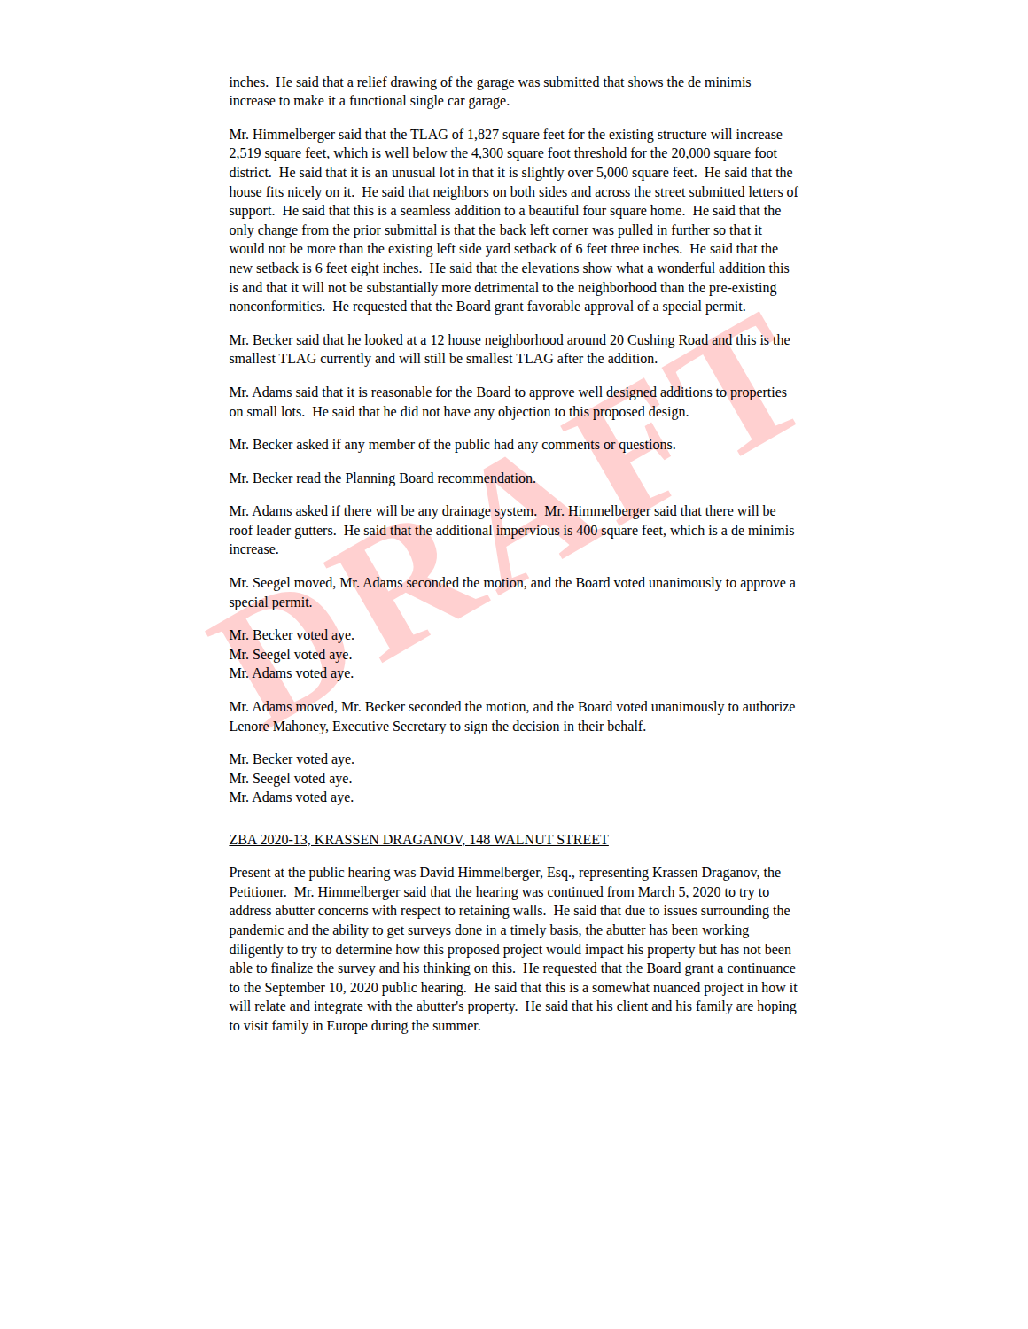DRAFT
inches. He said that a relief drawing of the garage was submitted that shows the de minimis increase to make it a functional single car garage.
Mr. Himmelberger said that the TLAG of 1,827 square feet for the existing structure will increase 2,519 square feet, which is well below the 4,300 square foot threshold for the 20,000 square foot district. He said that it is an unusual lot in that it is slightly over 5,000 square feet. He said that the house fits nicely on it. He said that neighbors on both sides and across the street submitted letters of support. He said that this is a seamless addition to a beautiful four square home. He said that the only change from the prior submittal is that the back left corner was pulled in further so that it would not be more than the existing left side yard setback of 6 feet three inches. He said that the new setback is 6 feet eight inches. He said that the elevations show what a wonderful addition this is and that it will not be substantially more detrimental to the neighborhood than the pre-existing nonconformities. He requested that the Board grant favorable approval of a special permit.
Mr. Becker said that he looked at a 12 house neighborhood around 20 Cushing Road and this is the smallest TLAG currently and will still be smallest TLAG after the addition.
Mr. Adams said that it is reasonable for the Board to approve well designed additions to properties on small lots. He said that he did not have any objection to this proposed design.
Mr. Becker asked if any member of the public had any comments or questions.
Mr. Becker read the Planning Board recommendation.
Mr. Adams asked if there will be any drainage system. Mr. Himmelberger said that there will be roof leader gutters. He said that the additional impervious is 400 square feet, which is a de minimis increase.
Mr. Seegel moved, Mr. Adams seconded the motion, and the Board voted unanimously to approve a special permit.
Mr. Becker voted aye.
Mr. Seegel voted aye.
Mr. Adams voted aye.
Mr. Adams moved, Mr. Becker seconded the motion, and the Board voted unanimously to authorize Lenore Mahoney, Executive Secretary to sign the decision in their behalf.
Mr. Becker voted aye.
Mr. Seegel voted aye.
Mr. Adams voted aye.
ZBA 2020-13, KRASSEN DRAGANOV, 148 WALNUT STREET
Present at the public hearing was David Himmelberger, Esq., representing Krassen Draganov, the Petitioner. Mr. Himmelberger said that the hearing was continued from March 5, 2020 to try to address abutter concerns with respect to retaining walls. He said that due to issues surrounding the pandemic and the ability to get surveys done in a timely basis, the abutter has been working diligently to try to determine how this proposed project would impact his property but has not been able to finalize the survey and his thinking on this. He requested that the Board grant a continuance to the September 10, 2020 public hearing. He said that this is a somewhat nuanced project in how it will relate and integrate with the abutter's property. He said that his client and his family are hoping to visit family in Europe during the summer.